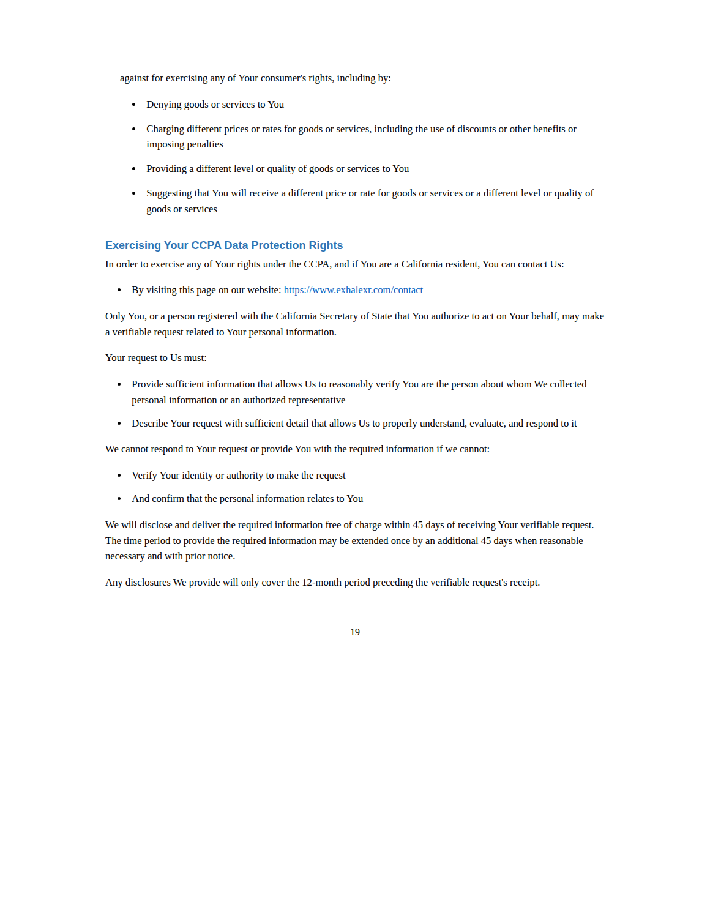against for exercising any of Your consumer's rights, including by:
Denying goods or services to You
Charging different prices or rates for goods or services, including the use of discounts or other benefits or imposing penalties
Providing a different level or quality of goods or services to You
Suggesting that You will receive a different price or rate for goods or services or a different level or quality of goods or services
Exercising Your CCPA Data Protection Rights
In order to exercise any of Your rights under the CCPA, and if You are a California resident, You can contact Us:
By visiting this page on our website: https://www.exhalexr.com/contact
Only You, or a person registered with the California Secretary of State that You authorize to act on Your behalf, may make a verifiable request related to Your personal information.
Your request to Us must:
Provide sufficient information that allows Us to reasonably verify You are the person about whom We collected personal information or an authorized representative
Describe Your request with sufficient detail that allows Us to properly understand, evaluate, and respond to it
We cannot respond to Your request or provide You with the required information if we cannot:
Verify Your identity or authority to make the request
And confirm that the personal information relates to You
We will disclose and deliver the required information free of charge within 45 days of receiving Your verifiable request. The time period to provide the required information may be extended once by an additional 45 days when reasonable necessary and with prior notice.
Any disclosures We provide will only cover the 12-month period preceding the verifiable request's receipt.
19